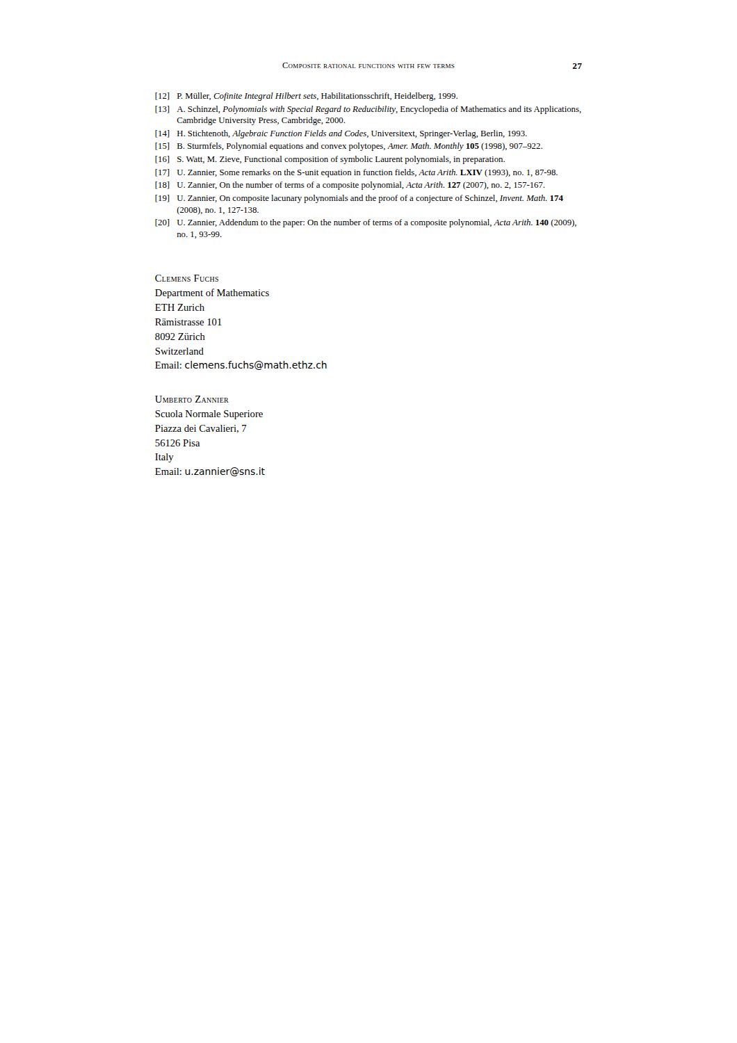Composite rational functions with few terms 27
[12] P. Müller, Cofinite Integral Hilbert sets, Habilitationsschrift, Heidelberg, 1999.
[13] A. Schinzel, Polynomials with Special Regard to Reducibility, Encyclopedia of Mathematics and its Applications, Cambridge University Press, Cambridge, 2000.
[14] H. Stichtenoth, Algebraic Function Fields and Codes, Universitext, Springer-Verlag, Berlin, 1993.
[15] B. Sturmfels, Polynomial equations and convex polytopes, Amer. Math. Monthly 105 (1998), 907–922.
[16] S. Watt, M. Zieve, Functional composition of symbolic Laurent polynomials, in preparation.
[17] U. Zannier, Some remarks on the S-unit equation in function fields, Acta Arith. LXIV (1993), no. 1, 87-98.
[18] U. Zannier, On the number of terms of a composite polynomial, Acta Arith. 127 (2007), no. 2, 157-167.
[19] U. Zannier, On composite lacunary polynomials and the proof of a conjecture of Schinzel, Invent. Math. 174 (2008), no. 1, 127-138.
[20] U. Zannier, Addendum to the paper: On the number of terms of a composite polynomial, Acta Arith. 140 (2009), no. 1, 93-99.
Clemens Fuchs
Department of Mathematics
ETH Zurich
Rämistrasse 101
8092 Zürich
Switzerland
Email: clemens.fuchs@math.ethz.ch
Umberto Zannier
Scuola Normale Superiore
Piazza dei Cavalieri, 7
56126 Pisa
Italy
Email: u.zannier@sns.it